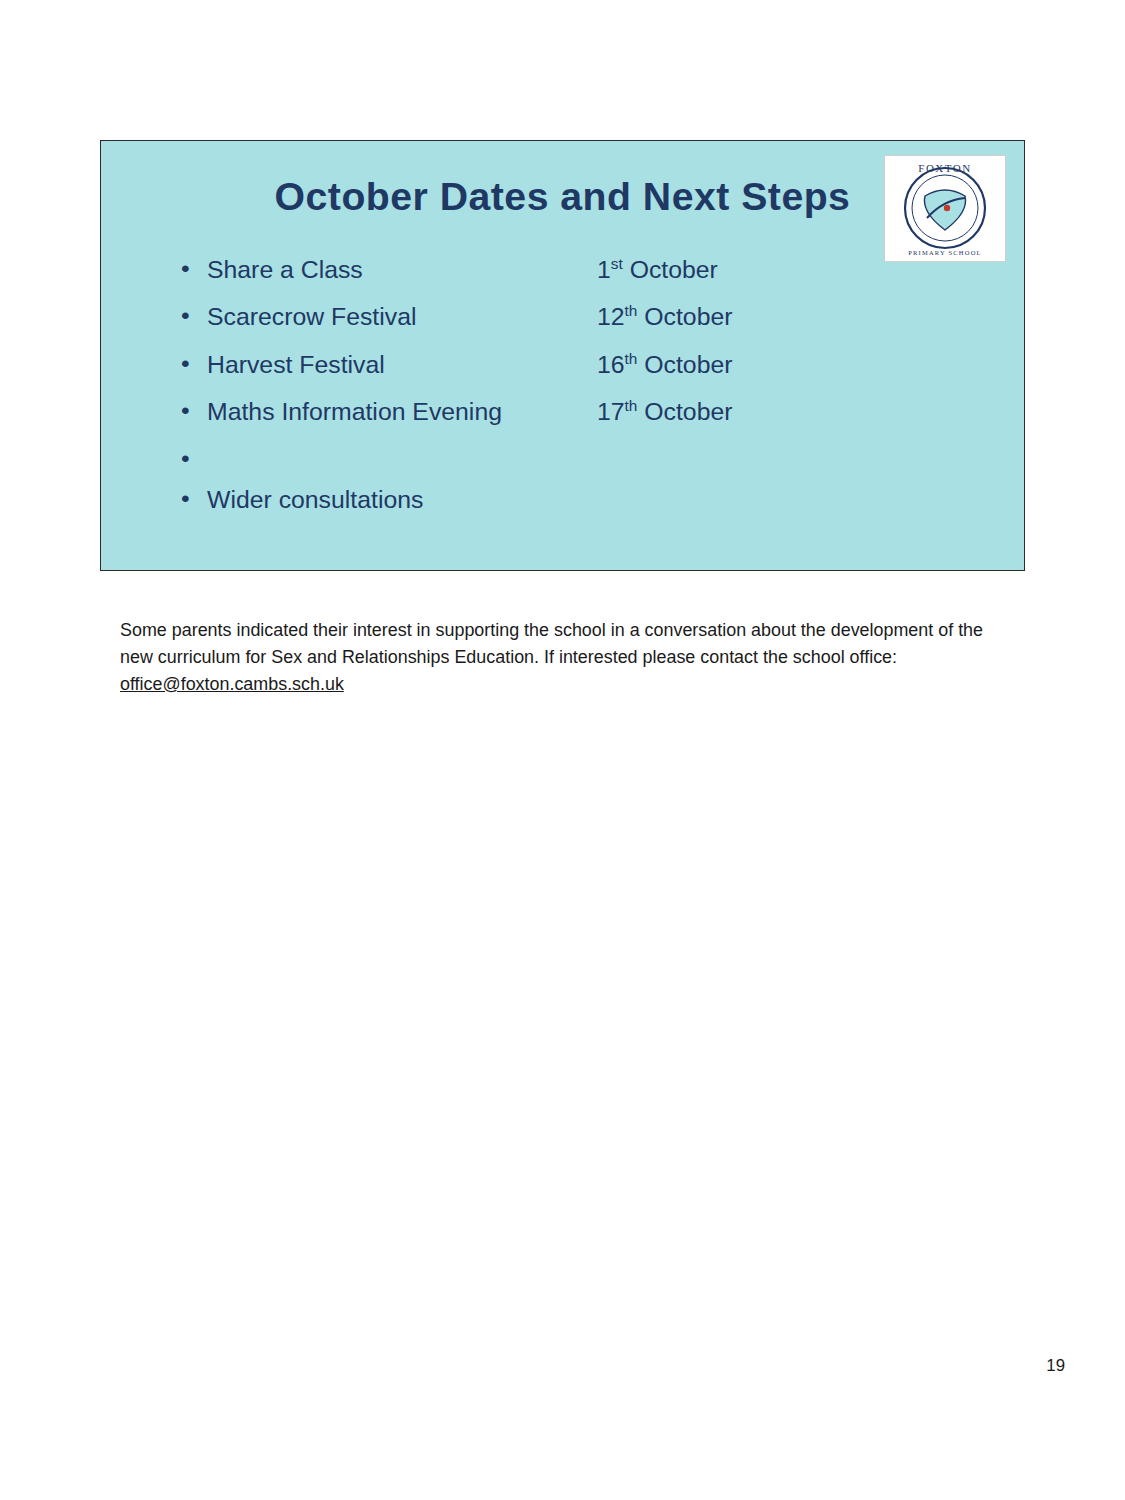Foxton Primary School crest FOXTON PRIMARY SCHOOL
October Dates and Next Steps
Share a Class 1st October
Scarecrow Festival 12th October
Harvest Festival 16th October
Maths Information Evening 17th October
Wider consultations
Some parents indicated their interest in supporting the school in a conversation about the development of the new curriculum for Sex and Relationships Education. If interested please contact the school office: office@foxton.cambs.sch.uk
19